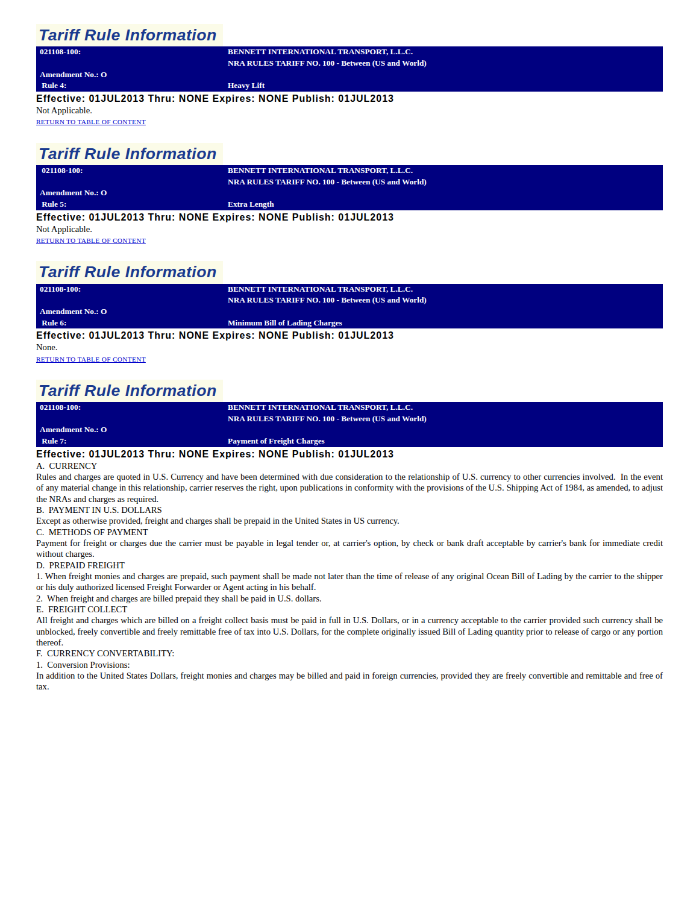Tariff Rule Information
| 021108-100: | BENNETT INTERNATIONAL TRANSPORT, L.L.C. |
| | NRA RULES TARIFF NO. 100 - Between (US and World) |
| Amendment No.: O | |
| Rule 4: | Heavy Lift |
Effective: 01JUL2013 Thru: NONE Expires: NONE Publish: 01JUL2013
Not Applicable.
RETURN TO TABLE OF CONTENT
Tariff Rule Information
| 021108-100: | BENNETT INTERNATIONAL TRANSPORT, L.L.C. |
| | NRA RULES TARIFF NO. 100 - Between (US and World) |
| Amendment No.: O | |
| Rule 5: | Extra Length |
Effective: 01JUL2013 Thru: NONE Expires: NONE Publish: 01JUL2013
Not Applicable.
RETURN TO TABLE OF CONTENT
Tariff Rule Information
| 021108-100: | BENNETT INTERNATIONAL TRANSPORT, L.L.C. |
| | NRA RULES TARIFF NO. 100 - Between (US and World) |
| Amendment No.: O | |
| Rule 6: | Minimum Bill of Lading Charges |
Effective: 01JUL2013 Thru: NONE Expires: NONE Publish: 01JUL2013
None.
RETURN TO TABLE OF CONTENT
Tariff Rule Information
| 021108-100: | BENNETT INTERNATIONAL TRANSPORT, L.L.C. |
| | NRA RULES TARIFF NO. 100 - Between (US and World) |
| Amendment No.: O | |
| Rule 7: | Payment of Freight Charges |
Effective: 01JUL2013 Thru: NONE Expires: NONE Publish: 01JUL2013
A. CURRENCY
Rules and charges are quoted in U.S. Currency and have been determined with due consideration to the relationship of U.S. currency to other currencies involved. In the event of any material change in this relationship, carrier reserves the right, upon publications in conformity with the provisions of the U.S. Shipping Act of 1984, as amended, to adjust the NRAs and charges as required.
B. PAYMENT IN U.S. DOLLARS
Except as otherwise provided, freight and charges shall be prepaid in the United States in US currency.
C. METHODS OF PAYMENT
Payment for freight or charges due the carrier must be payable in legal tender or, at carrier's option, by check or bank draft acceptable by carrier's bank for immediate credit without charges.
D. PREPAID FREIGHT
1. When freight monies and charges are prepaid, such payment shall be made not later than the time of release of any original Ocean Bill of Lading by the carrier to the shipper or his duly authorized licensed Freight Forwarder or Agent acting in his behalf.
2. When freight and charges are billed prepaid they shall be paid in U.S. dollars.
E. FREIGHT COLLECT
All freight and charges which are billed on a freight collect basis must be paid in full in U.S. Dollars, or in a currency acceptable to the carrier provided such currency shall be unblocked, freely convertible and freely remittable free of tax into U.S. Dollars, for the complete originally issued Bill of Lading quantity prior to release of cargo or any portion thereof.
F. CURRENCY CONVERTABILITY:
1. Conversion Provisions:
In addition to the United States Dollars, freight monies and charges may be billed and paid in foreign currencies, provided they are freely convertible and remittable and free of tax.